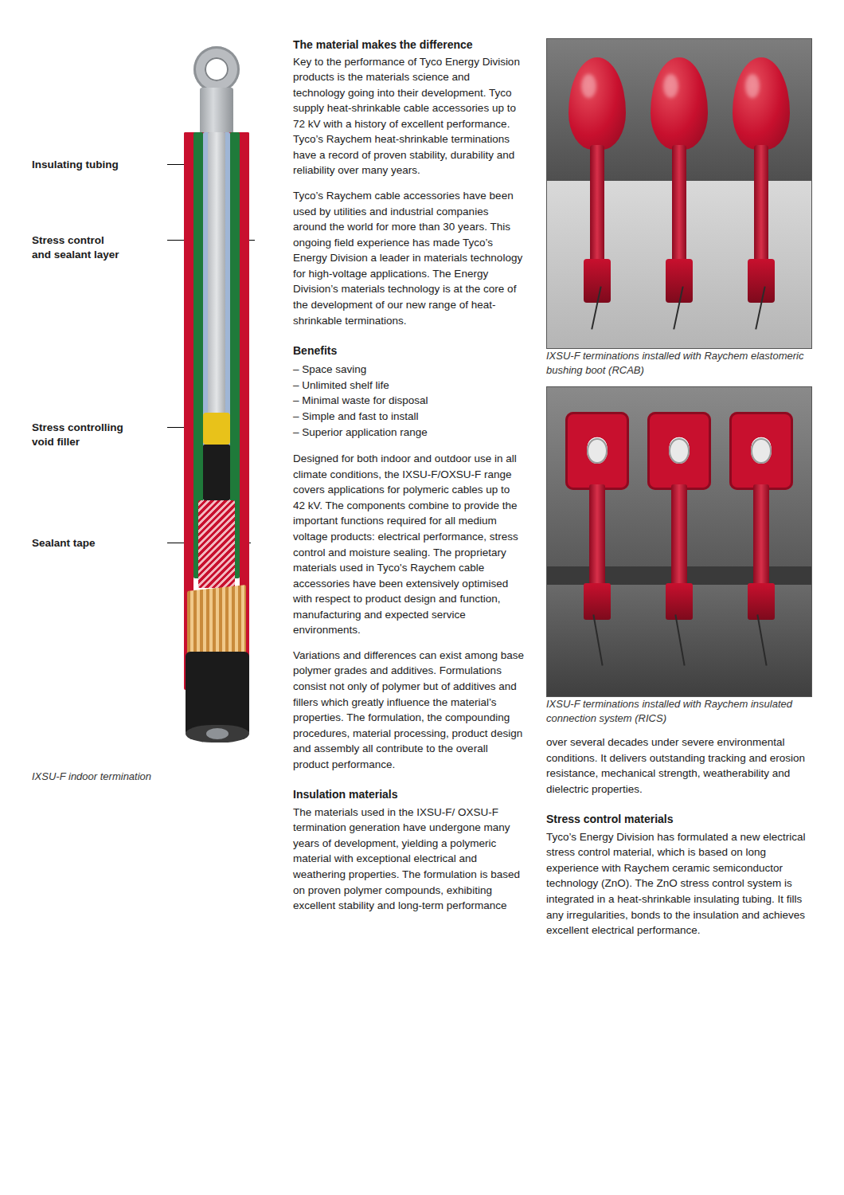Insulating tubing
Stress control
and sealant layer
Stress controlling
void filler
Sealant tape
IXSU-F indoor termination
The material makes the difference
Key to the performance of Tyco Energy Division products is the materials science and technology going into their development. Tyco supply heat-shrinkable cable accessories up to 72 kV with a history of excellent performance. Tyco’s Raychem heat-shrinkable terminations have a record of proven stability, durability and reliability over many years.
Tyco’s Raychem cable accessories have been used by utilities and industrial companies around the world for more than 30 years. This ongoing field experience has made Tyco’s Energy Division a leader in materials technology for high-voltage applications. The Energy Division’s materials technology is at the core of the development of our new range of heat-shrinkable terminations.
Benefits
Space saving
Unlimited shelf life
Minimal waste for disposal
Simple and fast to install
Superior application range
Designed for both indoor and outdoor use in all climate conditions, the IXSU-F/OXSU-F range covers applications for polymeric cables up to 42 kV. The components combine to provide the important functions required for all medium voltage products: electrical performance, stress control and moisture sealing. The proprietary materials used in Tyco's Raychem cable accessories have been extensively optimised with respect to product design and function, manufacturing and expected service environments.
Variations and differences can exist among base polymer grades and additives. Formulations consist not only of polymer but of additives and fillers which greatly influence the material’s properties. The formulation, the compounding procedures, material processing, product design and assembly all contribute to the overall product performance.
Insulation materials
The materials used in the IXSU-F/ OXSU-F termination generation have undergone many years of development, yielding a polymeric material with exceptional electrical and weathering properties. The formulation is based on proven polymer compounds, exhibiting excellent stability and long-term performance
IXSU-F terminations installed with Raychem elastomeric bushing boot (RCAB)
IXSU-F terminations installed with Raychem insulated connection system (RICS)
over several decades under severe environmental conditions. It delivers outstanding tracking and erosion resistance, mechanical strength, weatherability and dielectric properties.
Stress control materials
Tyco’s Energy Division has formulated a new electrical stress control material, which is based on long experience with Raychem ceramic semiconductor technology (ZnO). The ZnO stress control system is integrated in a heat-shrinkable insulating tubing. It fills any irregularities, bonds to the insulation and achieves excellent electrical performance.